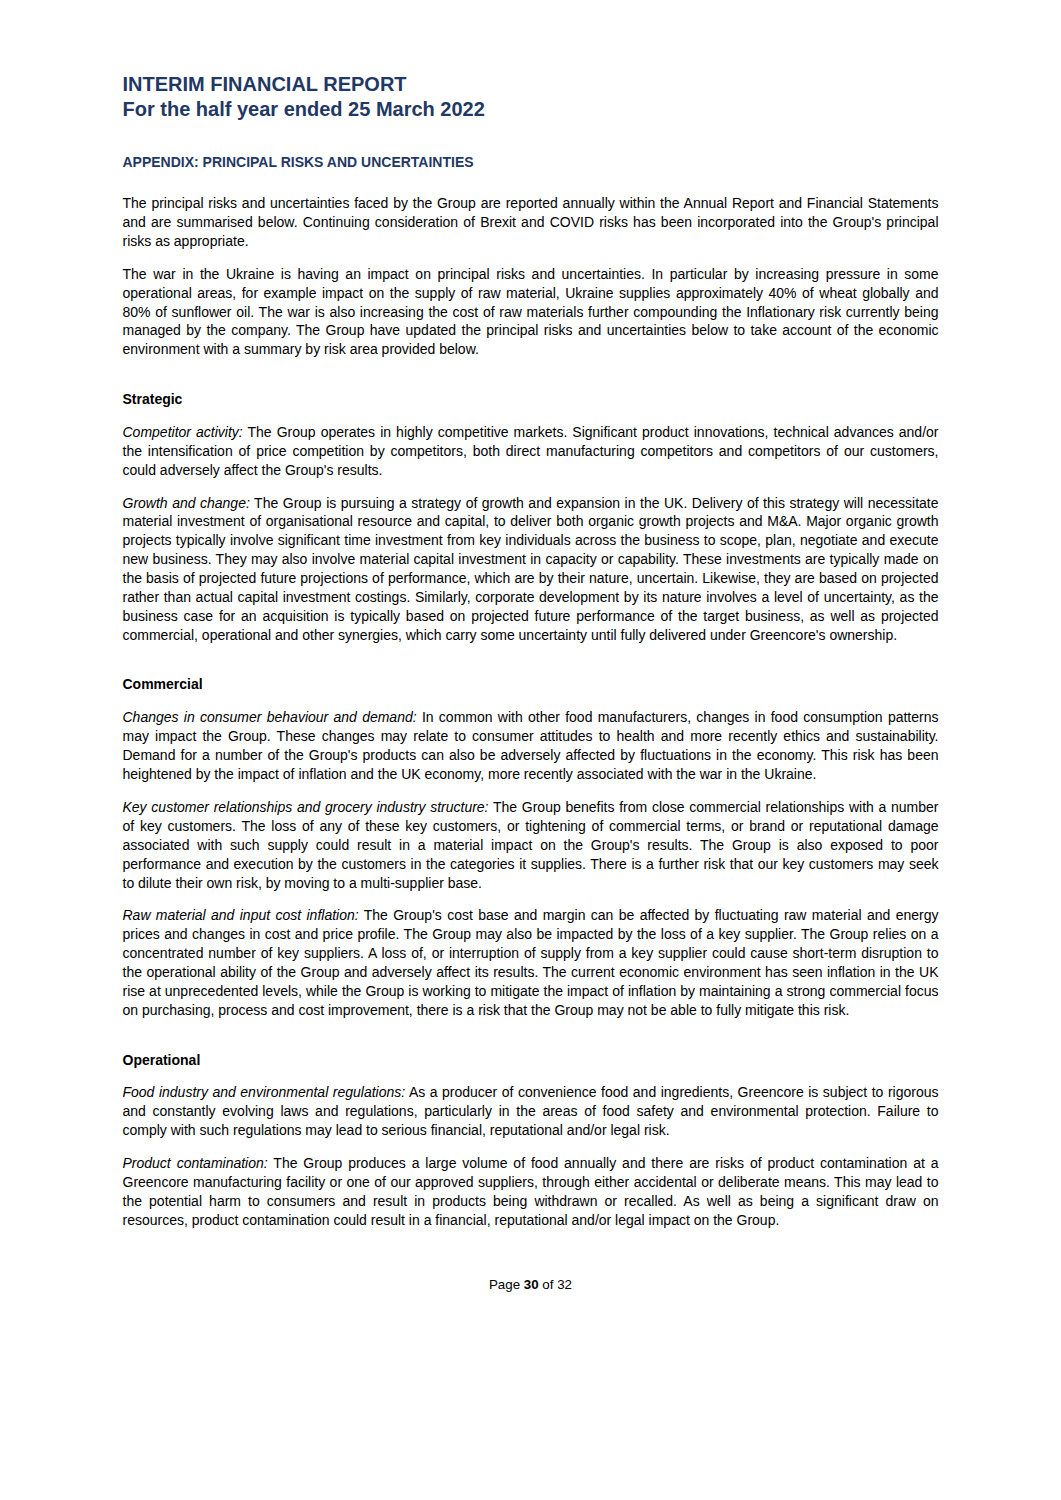INTERIM FINANCIAL REPORT For the half year ended 25 March 2022
APPENDIX: PRINCIPAL RISKS AND UNCERTAINTIES
The principal risks and uncertainties faced by the Group are reported annually within the Annual Report and Financial Statements and are summarised below. Continuing consideration of Brexit and COVID risks has been incorporated into the Group's principal risks as appropriate.
The war in the Ukraine is having an impact on principal risks and uncertainties. In particular by increasing pressure in some operational areas, for example impact on the supply of raw material, Ukraine supplies approximately 40% of wheat globally and 80% of sunflower oil. The war is also increasing the cost of raw materials further compounding the Inflationary risk currently being managed by the company. The Group have updated the principal risks and uncertainties below to take account of the economic environment with a summary by risk area provided below.
Strategic
Competitor activity: The Group operates in highly competitive markets. Significant product innovations, technical advances and/or the intensification of price competition by competitors, both direct manufacturing competitors and competitors of our customers, could adversely affect the Group's results.
Growth and change: The Group is pursuing a strategy of growth and expansion in the UK. Delivery of this strategy will necessitate material investment of organisational resource and capital, to deliver both organic growth projects and M&A. Major organic growth projects typically involve significant time investment from key individuals across the business to scope, plan, negotiate and execute new business. They may also involve material capital investment in capacity or capability. These investments are typically made on the basis of projected future projections of performance, which are by their nature, uncertain. Likewise, they are based on projected rather than actual capital investment costings. Similarly, corporate development by its nature involves a level of uncertainty, as the business case for an acquisition is typically based on projected future performance of the target business, as well as projected commercial, operational and other synergies, which carry some uncertainty until fully delivered under Greencore's ownership.
Commercial
Changes in consumer behaviour and demand: In common with other food manufacturers, changes in food consumption patterns may impact the Group. These changes may relate to consumer attitudes to health and more recently ethics and sustainability. Demand for a number of the Group's products can also be adversely affected by fluctuations in the economy. This risk has been heightened by the impact of inflation and the UK economy, more recently associated with the war in the Ukraine.
Key customer relationships and grocery industry structure: The Group benefits from close commercial relationships with a number of key customers. The loss of any of these key customers, or tightening of commercial terms, or brand or reputational damage associated with such supply could result in a material impact on the Group's results. The Group is also exposed to poor performance and execution by the customers in the categories it supplies. There is a further risk that our key customers may seek to dilute their own risk, by moving to a multi-supplier base.
Raw material and input cost inflation: The Group's cost base and margin can be affected by fluctuating raw material and energy prices and changes in cost and price profile. The Group may also be impacted by the loss of a key supplier. The Group relies on a concentrated number of key suppliers. A loss of, or interruption of supply from a key supplier could cause short-term disruption to the operational ability of the Group and adversely affect its results. The current economic environment has seen inflation in the UK rise at unprecedented levels, while the Group is working to mitigate the impact of inflation by maintaining a strong commercial focus on purchasing, process and cost improvement, there is a risk that the Group may not be able to fully mitigate this risk.
Operational
Food industry and environmental regulations: As a producer of convenience food and ingredients, Greencore is subject to rigorous and constantly evolving laws and regulations, particularly in the areas of food safety and environmental protection. Failure to comply with such regulations may lead to serious financial, reputational and/or legal risk.
Product contamination: The Group produces a large volume of food annually and there are risks of product contamination at a Greencore manufacturing facility or one of our approved suppliers, through either accidental or deliberate means. This may lead to the potential harm to consumers and result in products being withdrawn or recalled. As well as being a significant draw on resources, product contamination could result in a financial, reputational and/or legal impact on the Group.
Page 30 of 32